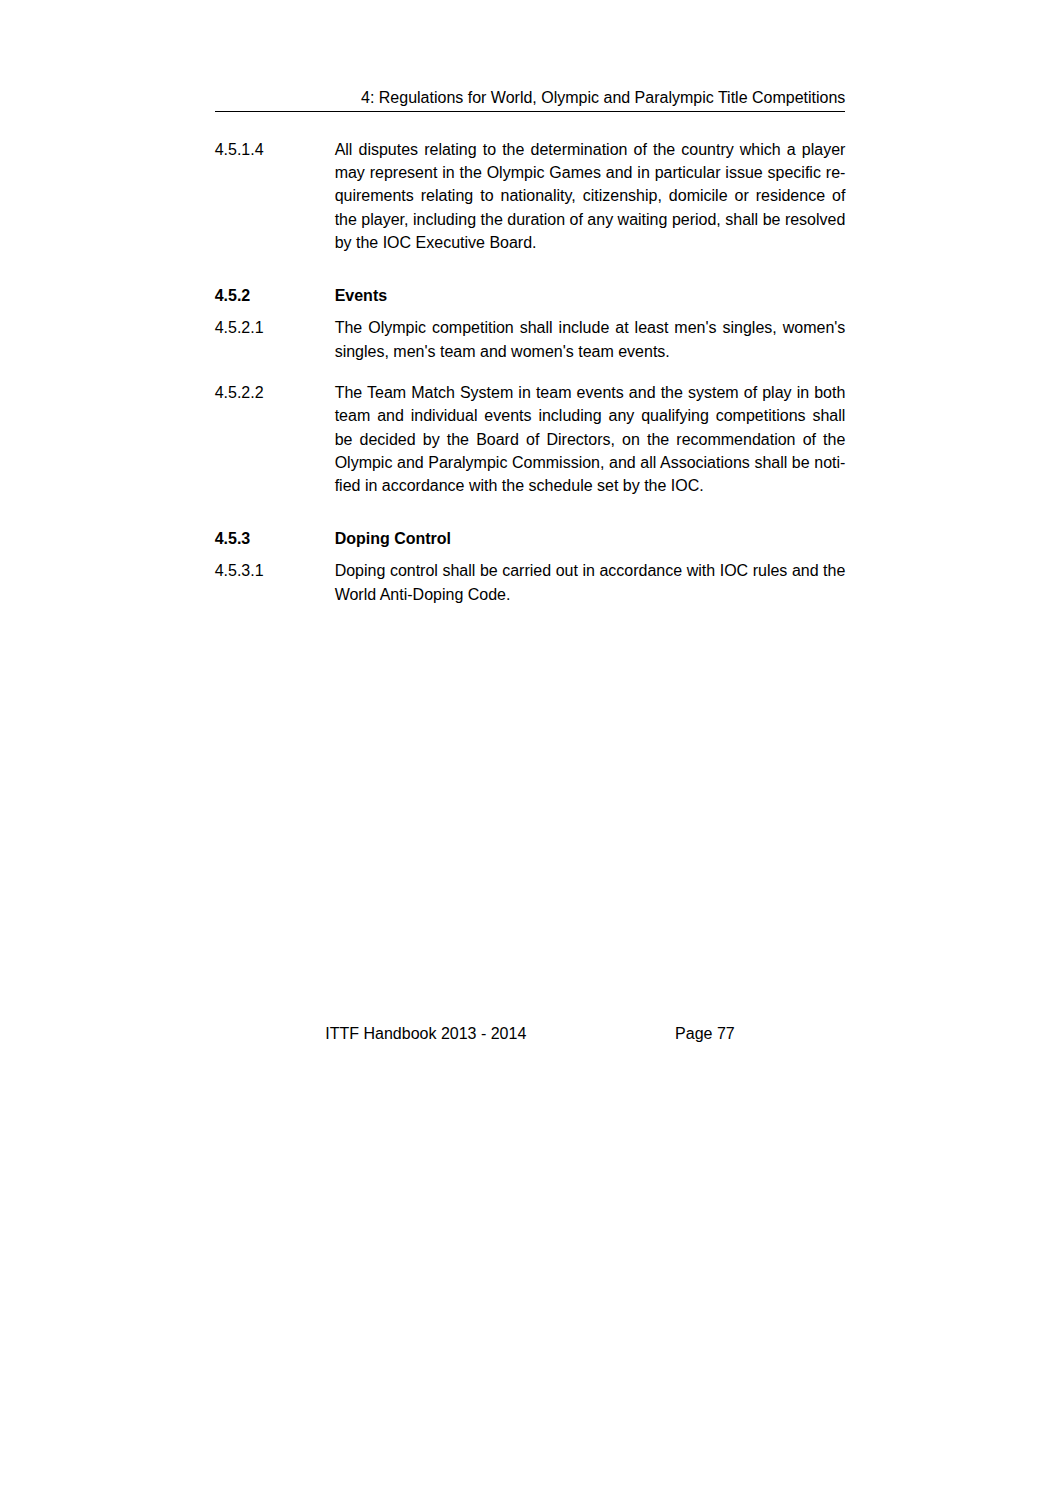4: Regulations for World, Olympic and Paralympic Title Competitions
4.5.1.4
All disputes relating to the determination of the country which a player may represent in the Olympic Games and in particular issue specific requirements relating to nationality, citizenship, domicile or residence of the player, including the duration of any waiting period, shall be resolved by the IOC Executive Board.
4.5.2
Events
4.5.2.1
The Olympic competition shall include at least men's singles, women's singles, men's team and women's team events.
4.5.2.2
The Team Match System in team events and the system of play in both team and individual events including any qualifying competitions shall be decided by the Board of Directors, on the recommendation of the Olympic and Paralympic Commission, and all Associations shall be notified in accordance with the schedule set by the IOC.
4.5.3
Doping Control
4.5.3.1
Doping control shall be carried out in accordance with IOC rules and the World Anti-Doping Code.
ITTF Handbook 2013 - 2014
Page 77